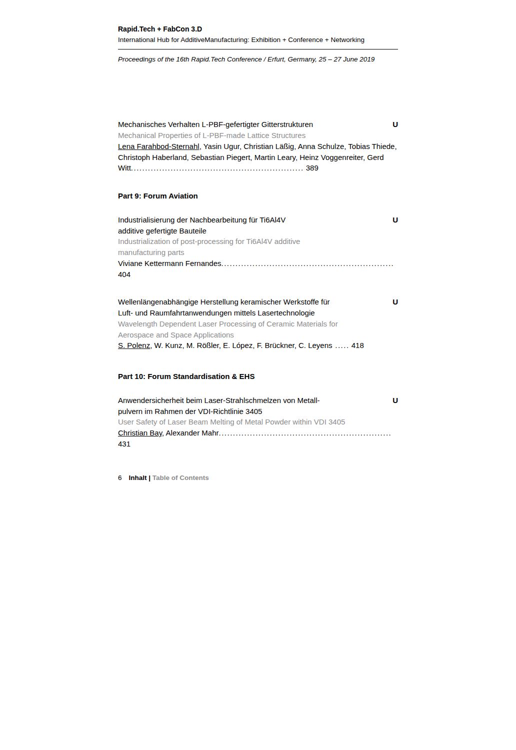Rapid.Tech + FabCon 3.D
International Hub for AdditiveManufacturing: Exhibition + Conference + Networking
Proceedings of the 16th Rapid.Tech Conference / Erfurt, Germany, 25 – 27 June 2019
U
Mechanisches Verhalten L-PBF-gefertigter Gitterstrukturen
Mechanical Properties of L-PBF-made Lattice Structures
Lena Farahbod-Sternahl, Yasin Ugur, Christian Läßig, Anna Schulze, Tobias Thiede, Christoph Haberland, Sebastian Piegert, Martin Leary, Heinz Voggenreiter, Gerd Witt............................................................. 389
Part 9: Forum Aviation
U
Industrialisierung der Nachbearbeitung für Ti6Al4V
additive gefertigte Bauteile
Industrialization of post-processing for Ti6Al4V additive
manufacturing parts
Viviane Kettermann Fernandes............................................................. 404
U
Wellenlängenabhängige Herstellung keramischer Werkstoffe für
Luft- und Raumfahrtanwendungen mittels Lasertechnologie
Wavelength Dependent Laser Processing of Ceramic Materials for
Aerospace and Space Applications
S. Polenz, W. Kunz, M. Rößler, E. López, F. Brückner, C. Leyens ..... 418
Part 10: Forum Standardisation & EHS
U
Anwendersicherheit beim Laser-Strahlschmelzen von Metall-
pulvern im Rahmen der VDI-Richtlinie 3405
User Safety of Laser Beam Melting of Metal Powder within VDI 3405
Christian Bay, Alexander Mahr............................................................. 431
6 Inhalt | Table of Contents